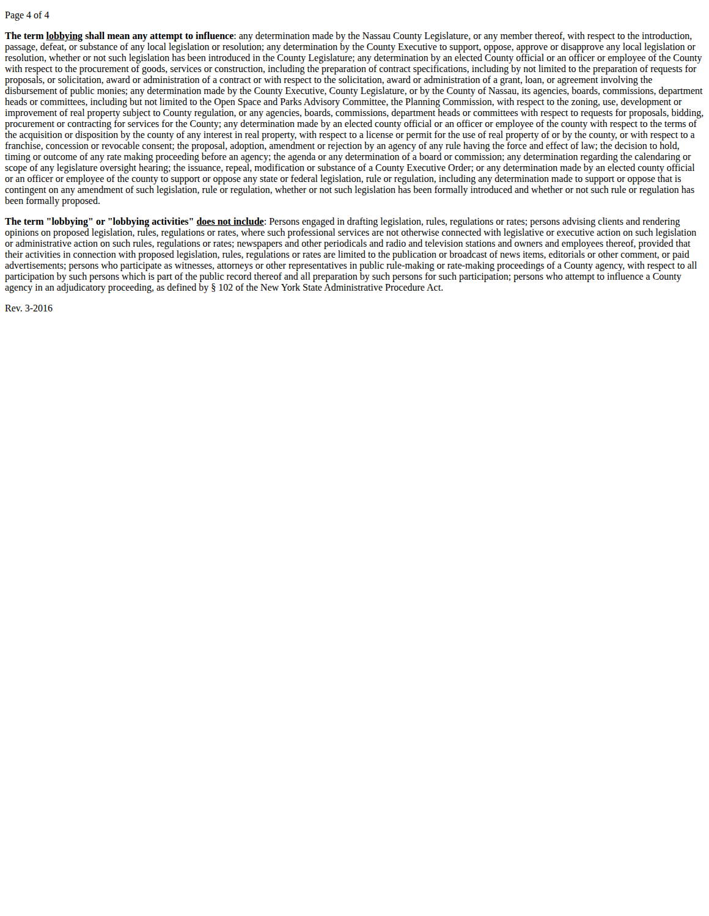Page 4 of 4
The term lobbying shall mean any attempt to influence: any determination made by the Nassau County Legislature, or any member thereof, with respect to the introduction, passage, defeat, or substance of any local legislation or resolution; any determination by the County Executive to support, oppose, approve or disapprove any local legislation or resolution, whether or not such legislation has been introduced in the County Legislature; any determination by an elected County official or an officer or employee of the County with respect to the procurement of goods, services or construction, including the preparation of contract specifications, including by not limited to the preparation of requests for proposals, or solicitation, award or administration of a contract or with respect to the solicitation, award or administration of a grant, loan, or agreement involving the disbursement of public monies; any determination made by the County Executive, County Legislature, or by the County of Nassau, its agencies, boards, commissions, department heads or committees, including but not limited to the Open Space and Parks Advisory Committee, the Planning Commission, with respect to the zoning, use, development or improvement of real property subject to County regulation, or any agencies, boards, commissions, department heads or committees with respect to requests for proposals, bidding, procurement or contracting for services for the County; any determination made by an elected county official or an officer or employee of the county with respect to the terms of the acquisition or disposition by the county of any interest in real property, with respect to a license or permit for the use of real property of or by the county, or with respect to a franchise, concession or revocable consent; the proposal, adoption, amendment or rejection by an agency of any rule having the force and effect of law; the decision to hold, timing or outcome of any rate making proceeding before an agency; the agenda or any determination of a board or commission; any determination regarding the calendaring or scope of any legislature oversight hearing; the issuance, repeal, modification or substance of a County Executive Order; or any determination made by an elected county official or an officer or employee of the county to support or oppose any state or federal legislation, rule or regulation, including any determination made to support or oppose that is contingent on any amendment of such legislation, rule or regulation, whether or not such legislation has been formally introduced and whether or not such rule or regulation has been formally proposed.
The term "lobbying" or "lobbying activities" does not include: Persons engaged in drafting legislation, rules, regulations or rates; persons advising clients and rendering opinions on proposed legislation, rules, regulations or rates, where such professional services are not otherwise connected with legislative or executive action on such legislation or administrative action on such rules, regulations or rates; newspapers and other periodicals and radio and television stations and owners and employees thereof, provided that their activities in connection with proposed legislation, rules, regulations or rates are limited to the publication or broadcast of news items, editorials or other comment, or paid advertisements; persons who participate as witnesses, attorneys or other representatives in public rule-making or rate-making proceedings of a County agency, with respect to all participation by such persons which is part of the public record thereof and all preparation by such persons for such participation; persons who attempt to influence a County agency in an adjudicatory proceeding, as defined by § 102 of the New York State Administrative Procedure Act.
Rev. 3-2016